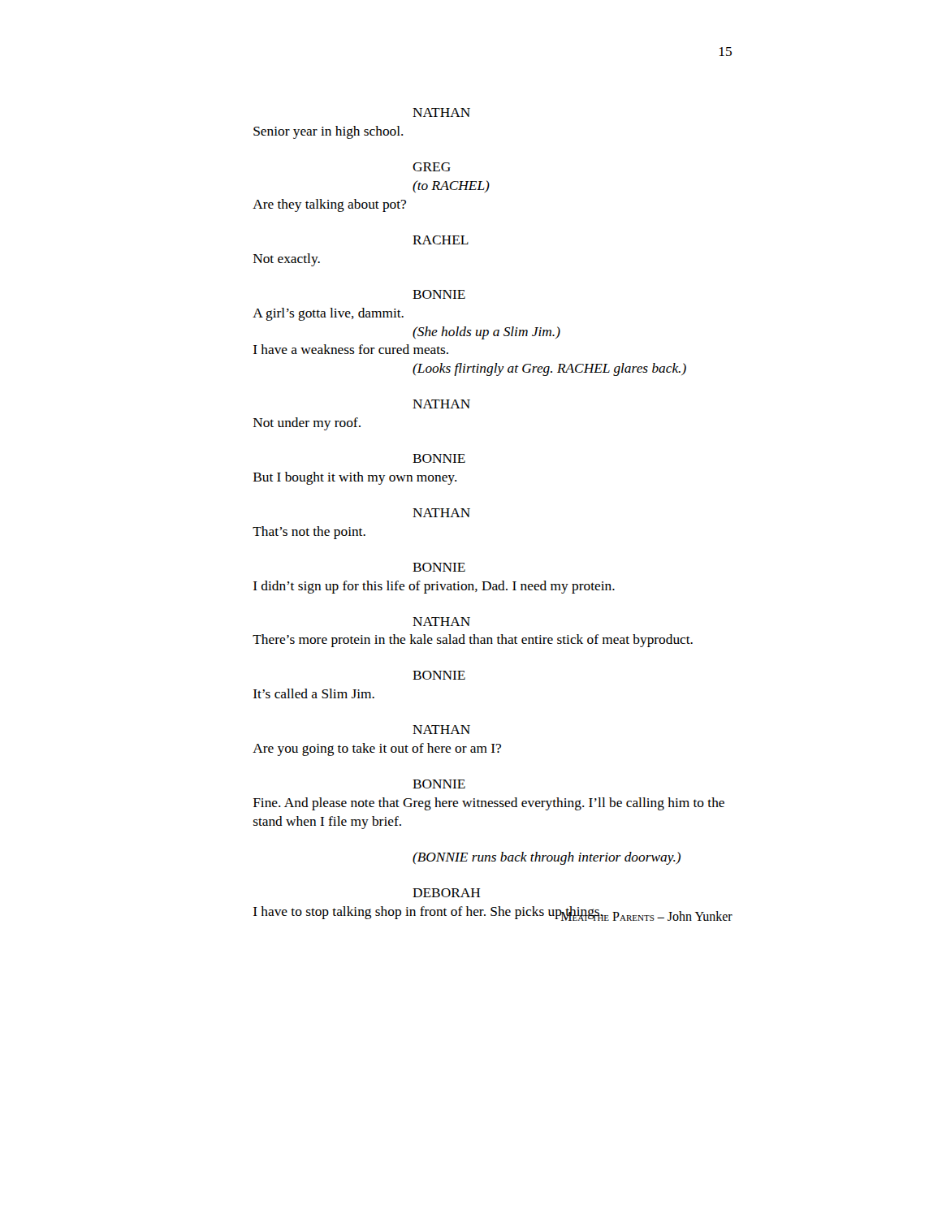15
Nathan
Senior year in high school.
Greg
(to RACHEL)
Are they talking about pot?
Rachel
Not exactly.
Bonnie
A girl’s gotta live, dammit. (She holds up a Slim Jim.) I have a weakness for cured meats. (Looks flirtingly at Greg. RACHEL glares back.)
Nathan
Not under my roof.
Bonnie
But I bought it with my own money.
Nathan
That’s not the point.
Bonnie
I didn’t sign up for this life of privation, Dad. I need my protein.
Nathan
There’s more protein in the kale salad than that entire stick of meat byproduct.
Bonnie
It’s called a Slim Jim.
Nathan
Are you going to take it out of here or am I?
Bonnie
Fine. And please note that Greg here witnessed everything. I’ll be calling him to the stand when I file my brief.
(BONNIE runs back through interior doorway.)
Deborah
I have to stop talking shop in front of her. She picks up things.
Meat the Parents – John Yunker